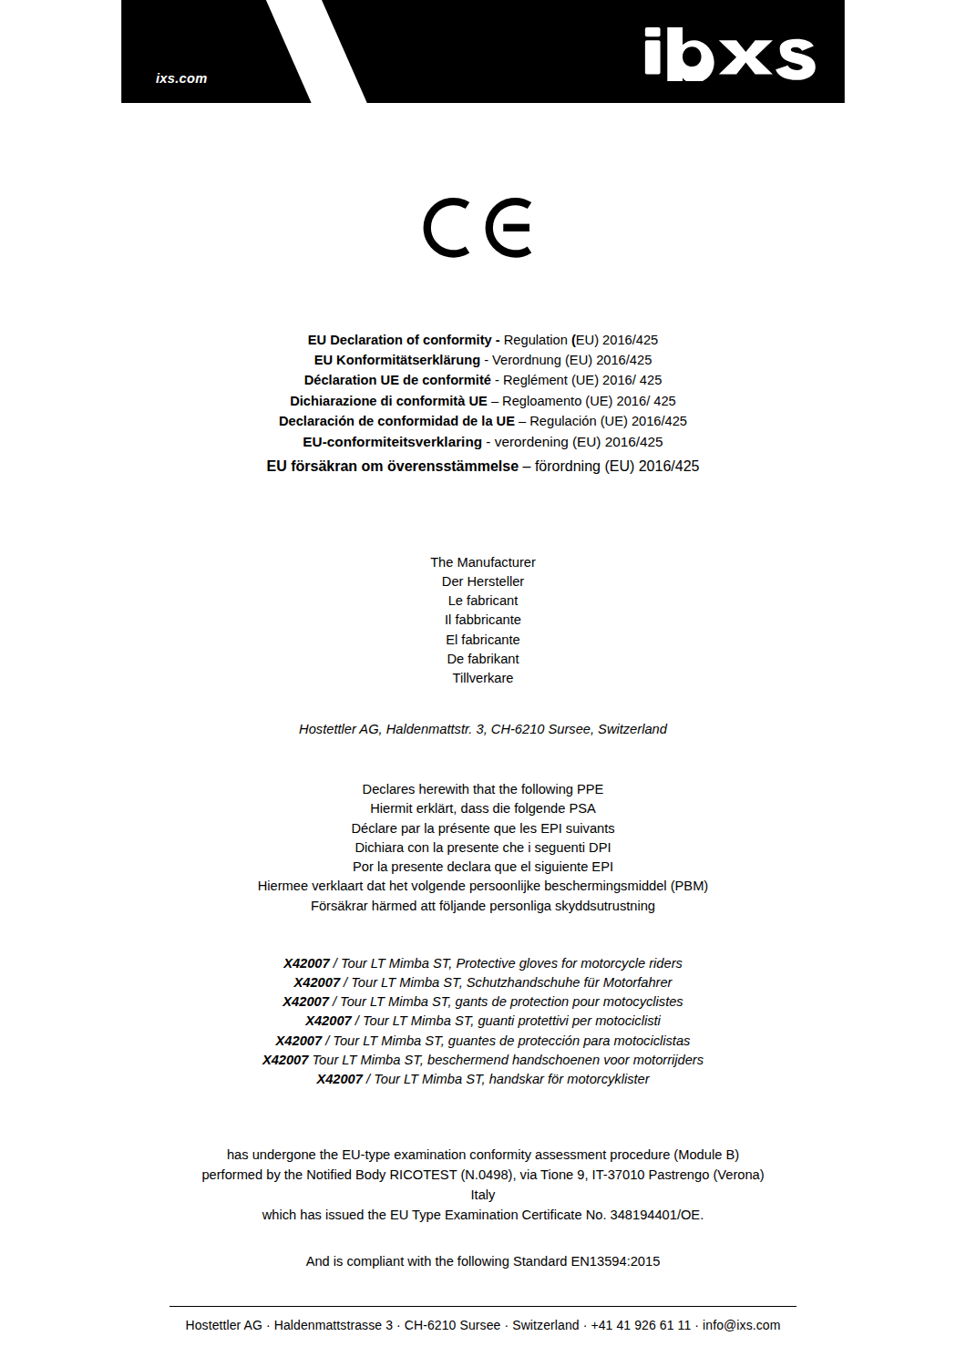ixs.com
EU Declaration of conformity - Regulation (EU) 2016/425
EU Konformitätserklärung - Verordnung (EU) 2016/425
Déclaration UE de conformité - Reglément (UE) 2016/ 425
Dichiarazione di conformità UE – Regloamento (UE) 2016/ 425
Declaración de conformidad de la UE – Regulación (UE) 2016/425
EU-conformiteitsverklaring - verordening (EU) 2016/425
EU försäkran om överensstämmelse – förordning (EU) 2016/425
The Manufacturer
Der Hersteller
Le fabricant
Il fabbricante
El fabricante
De fabrikant
Tillverkare
Hostettler AG, Haldenmattstr. 3, CH-6210 Sursee, Switzerland
Declares herewith that the following PPE
Hiermit erklärt, dass die folgende PSA
Déclare par la présente que les EPI suivants
Dichiara con la presente che i seguenti DPI
Por la presente declara que el siguiente EPI
Hiermee verklaart dat het volgende persoonlijke beschermingsmiddel (PBM)
Försäkrar härmed att följande personliga skyddsutrustning
X42007 / Tour LT Mimba ST, Protective gloves for motorcycle riders
X42007 / Tour LT Mimba ST, Schutzhandschuhe für Motorfahrer
X42007 / Tour LT Mimba ST, gants de protection pour motocyclistes
X42007 / Tour LT Mimba ST, guanti protettivi per motociclisti
X42007 / Tour LT Mimba ST, guantes de protección para motociclistas
X42007 Tour LT Mimba ST, beschermend handschoenen voor motorrijders
X42007 / Tour LT Mimba ST, handskar för motorcyklister
has undergone the EU-type examination conformity assessment procedure (Module B)
performed by the Notified Body RICOTEST (N.0498), via Tione 9, IT-37010 Pastrengo (Verona) Italy
which has issued the EU Type Examination Certificate No. 348194401/OE.
And is compliant with the following Standard EN13594:2015
Hostettler AG · Haldenmattstrasse 3 · CH-6210 Sursee · Switzerland · +41 41 926 61 11 · info@ixs.com